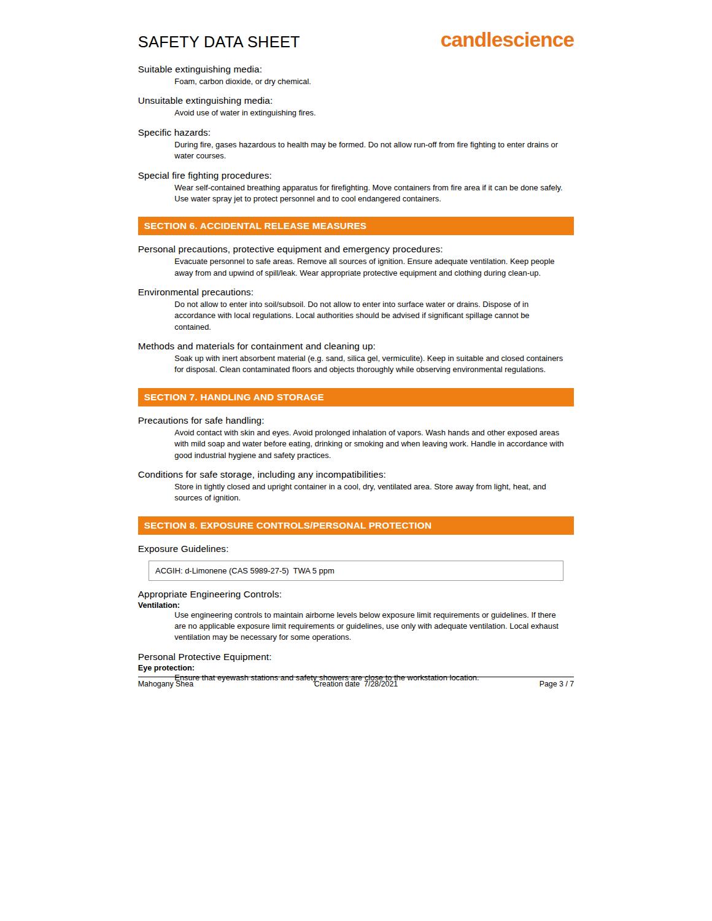SAFETY DATA SHEET
candle science
Suitable extinguishing media:
Foam, carbon dioxide, or dry chemical.
Unsuitable extinguishing media:
Avoid use of water in extinguishing fires.
Specific hazards:
During fire, gases hazardous to health may be formed. Do not allow run-off from fire fighting to enter drains or water courses.
Special fire fighting procedures:
Wear self-contained breathing apparatus for firefighting. Move containers from fire area if it can be done safely. Use water spray jet to protect personnel and to cool endangered containers.
SECTION 6. ACCIDENTAL RELEASE MEASURES
Personal precautions, protective equipment and emergency procedures:
Evacuate personnel to safe areas. Remove all sources of ignition. Ensure adequate ventilation. Keep people away from and upwind of spill/leak. Wear appropriate protective equipment and clothing during clean-up.
Environmental precautions:
Do not allow to enter into soil/subsoil. Do not allow to enter into surface water or drains. Dispose of in accordance with local regulations. Local authorities should be advised if significant spillage cannot be contained.
Methods and materials for containment and cleaning up:
Soak up with inert absorbent material (e.g. sand, silica gel, vermiculite). Keep in suitable and closed containers for disposal. Clean contaminated floors and objects thoroughly while observing environmental regulations.
SECTION 7. HANDLING AND STORAGE
Precautions for safe handling:
Avoid contact with skin and eyes. Avoid prolonged inhalation of vapors. Wash hands and other exposed areas with mild soap and water before eating, drinking or smoking and when leaving work. Handle in accordance with good industrial hygiene and safety practices.
Conditions for safe storage, including any incompatibilities:
Store in tightly closed and upright container in a cool, dry, ventilated area. Store away from light, heat, and sources of ignition.
SECTION 8. EXPOSURE CONTROLS/PERSONAL PROTECTION
Exposure Guidelines:
ACGIH: d-Limonene (CAS 5989-27-5) TWA 5 ppm
Appropriate Engineering Controls:
Ventilation:
Use engineering controls to maintain airborne levels below exposure limit requirements or guidelines. If there are no applicable exposure limit requirements or guidelines, use only with adequate ventilation. Local exhaust ventilation may be necessary for some operations.
Personal Protective Equipment:
Eye protection:
Ensure that eyewash stations and safety showers are close to the workstation location.
Mahogany Shea Creation date 7/28/2021 Page 3 / 7